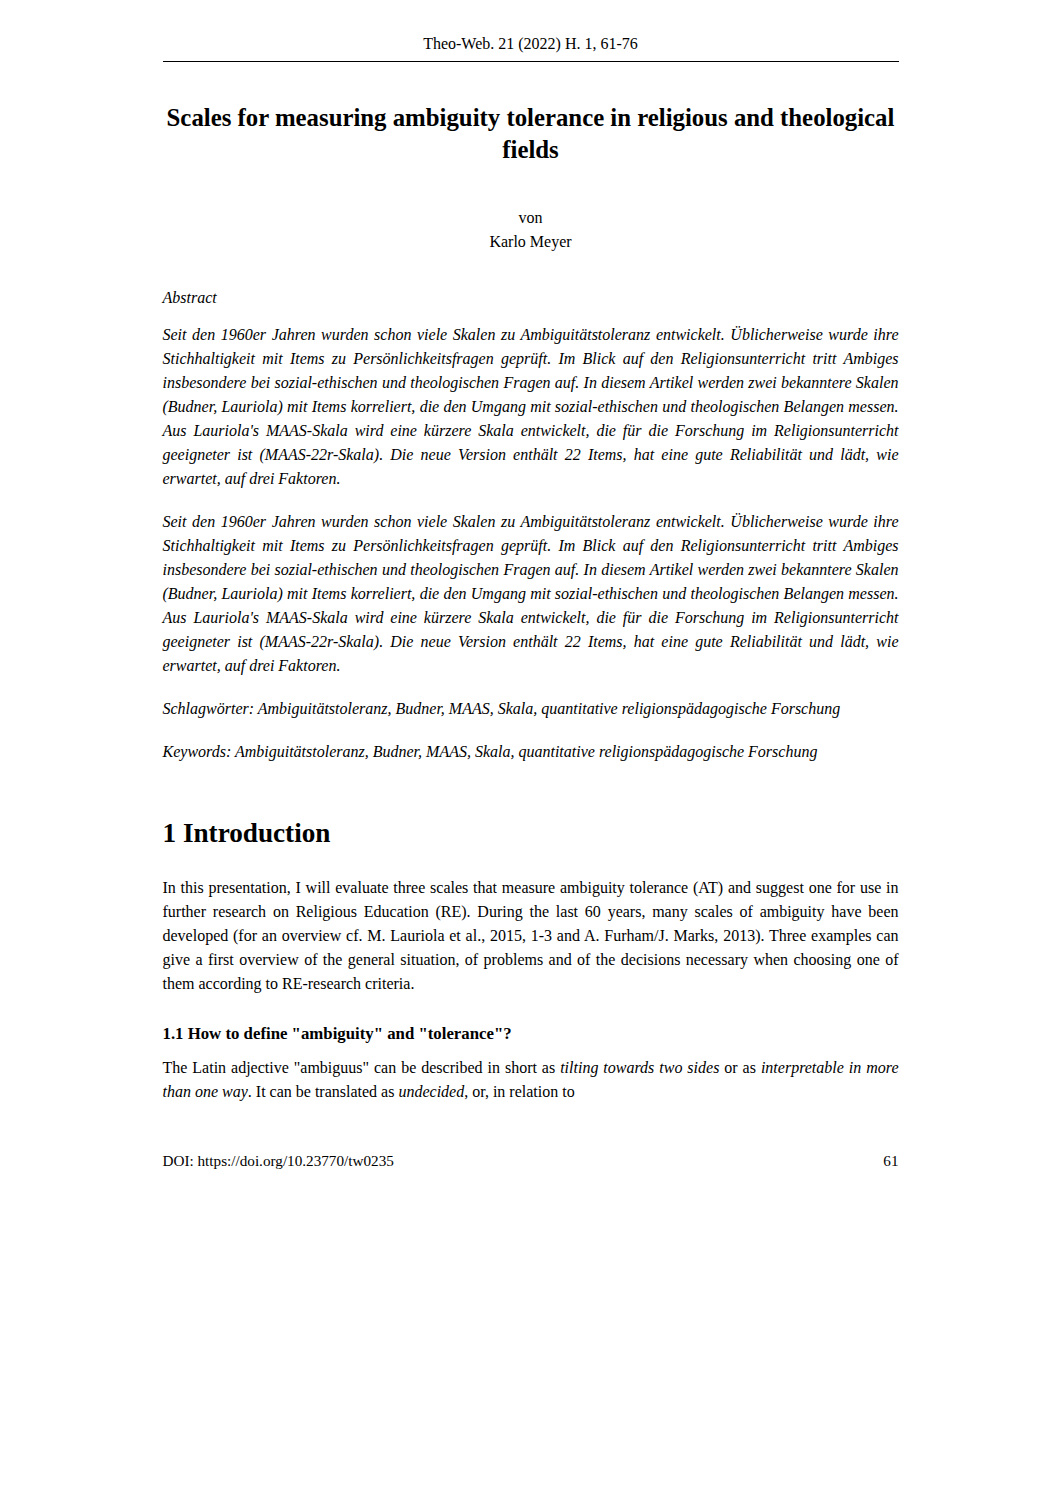Theo-Web. 21 (2022) H. 1, 61-76
Scales for measuring ambiguity tolerance in religious and theological fields
von Karlo Meyer
Abstract
Seit den 1960er Jahren wurden schon viele Skalen zu Ambiguitätstoleranz entwickelt. Üblicherweise wurde ihre Stichhaltigkeit mit Items zu Persönlichkeitsfragen geprüft. Im Blick auf den Religionsunterricht tritt Ambiges insbesondere bei sozial-ethischen und theologischen Fragen auf. In diesem Artikel werden zwei bekanntere Skalen (Budner, Lauriola) mit Items korreliert, die den Umgang mit sozial-ethischen und theologischen Belangen messen. Aus Lauriola's MAAS-Skala wird eine kürzere Skala entwickelt, die für die Forschung im Religionsunterricht geeigneter ist (MAAS-22r-Skala). Die neue Version enthält 22 Items, hat eine gute Reliabilität und lädt, wie erwartet, auf drei Faktoren.
Seit den 1960er Jahren wurden schon viele Skalen zu Ambiguitätstoleranz entwickelt. Üblicherweise wurde ihre Stichhaltigkeit mit Items zu Persönlichkeitsfragen geprüft. Im Blick auf den Religionsunterricht tritt Ambiges insbesondere bei sozial-ethischen und theologischen Fragen auf. In diesem Artikel werden zwei bekanntere Skalen (Budner, Lauriola) mit Items korreliert, die den Umgang mit sozial-ethischen und theologischen Belangen messen. Aus Lauriola's MAAS-Skala wird eine kürzere Skala entwickelt, die für die Forschung im Religionsunterricht geeigneter ist (MAAS-22r-Skala). Die neue Version enthält 22 Items, hat eine gute Reliabilität und lädt, wie erwartet, auf drei Faktoren.
Schlagwörter: Ambiguitätstoleranz, Budner, MAAS, Skala, quantitative religionspädagogische Forschung
Keywords: Ambiguitätstoleranz, Budner, MAAS, Skala, quantitative religionspädagogische Forschung
1 Introduction
In this presentation, I will evaluate three scales that measure ambiguity tolerance (AT) and suggest one for use in further research on Religious Education (RE). During the last 60 years, many scales of ambiguity have been developed (for an overview cf. M. Lauriola et al., 2015, 1-3 and A. Furham/J. Marks, 2013). Three examples can give a first overview of the general situation, of problems and of the decisions necessary when choosing one of them according to RE-research criteria.
1.1 How to define "ambiguity" and "tolerance"?
The Latin adjective "ambiguus" can be described in short as tilting towards two sides or as interpretable in more than one way. It can be translated as undecided, or, in relation to
DOI: https://doi.org/10.23770/tw0235 61